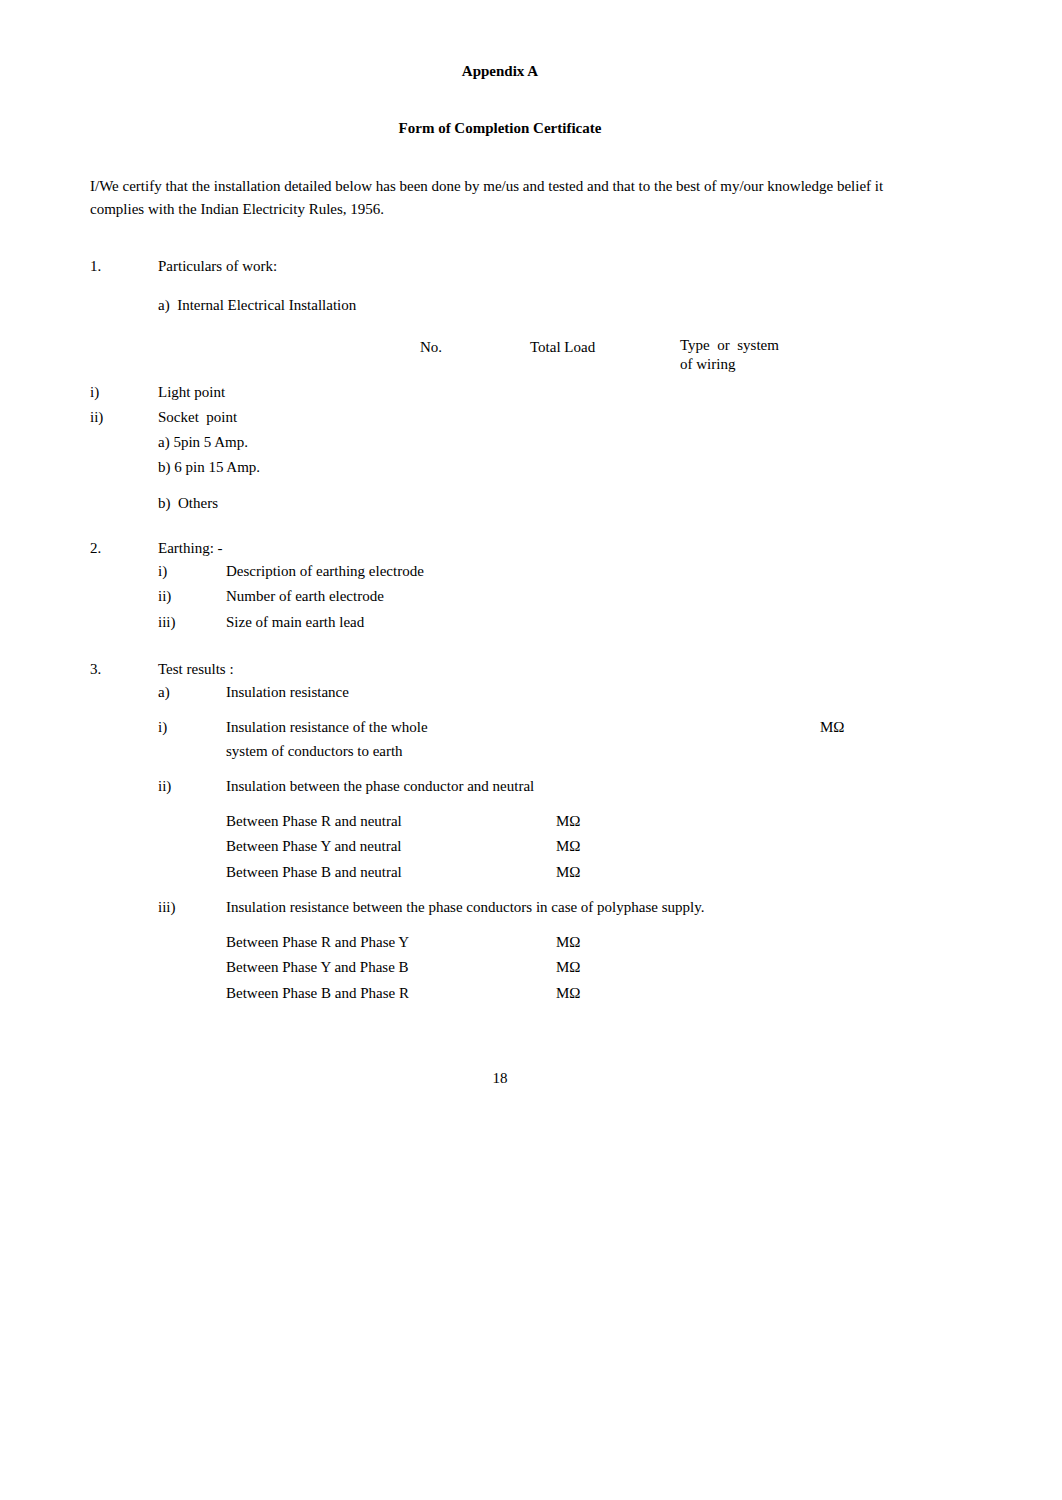Appendix A
Form of Completion Certificate
I/We certify that the installation detailed below has been done by me/us and tested and that to the best of my/our knowledge belief it complies with the Indian Electricity Rules, 1956.
1.
Particulars of work:
a) Internal Electrical Installation
No.
Total Load
Type or system
of wiring
i)
Light point
ii)
Socket point
a) 5pin 5 Amp.
b) 6 pin 15 Amp.
b) Others
2.
Earthing: -
i) Description of earthing electrode
ii) Number of earth electrode
iii) Size of main earth lead
3.
Test results :
a)
Insulation resistance
i)
Insulation resistance of the whole
system of conductors to earth
MΩ
ii)
Insulation between the phase conductor and neutral
Between Phase R and neutral
MΩ
Between Phase Y and neutral
MΩ
Between Phase B and neutral
MΩ
iii)
Insulation resistance between the phase conductors in case of polyphase supply.
Between Phase R and Phase Y
MΩ
Between Phase Y and Phase B
MΩ
Between Phase B and Phase R
MΩ
18